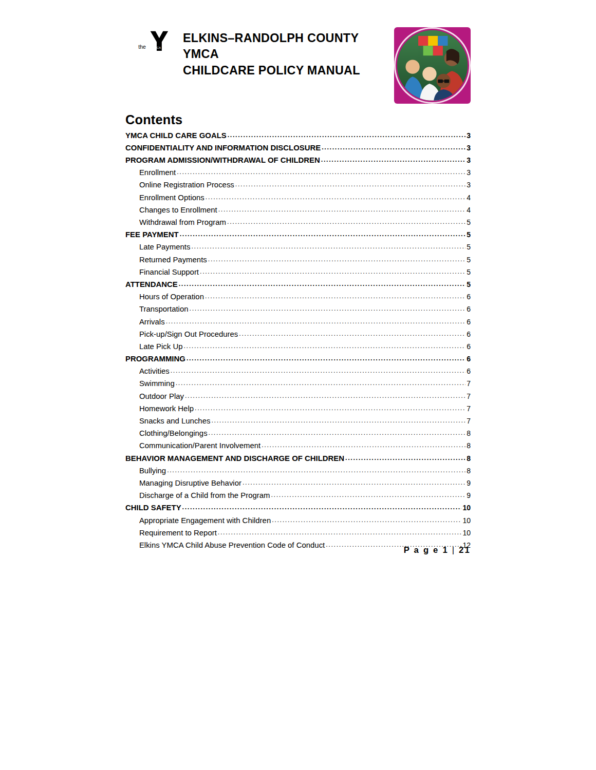the YMCA
Elkins–Randolph County YMCA
Childcare Policy Manual
Contents
YMCA Child Care Goals 3
Confidentiality and Information Disclosure 3
Program Admission/Withdrawal of Children 3
Enrollment 3
Online Registration Process 3
Enrollment Options 4
Changes to Enrollment 4
Withdrawal from Program 5
Fee Payment 5
Late Payments 5
Returned Payments 5
Financial Support 5
Attendance 5
Hours of Operation 6
Transportation 6
Arrivals 6
Pick-up/Sign Out Procedures 6
Late Pick Up 6
Programming 6
Activities 6
Swimming 7
Outdoor Play 7
Homework Help 7
Snacks and Lunches 7
Clothing/Belongings 8
Communication/Parent Involvement 8
Behavior Management and Discharge of Children 8
Bullying 8
Managing Disruptive Behavior 9
Discharge of a Child from the Program 9
Child Safety 10
Appropriate Engagement with Children 10
Requirement to Report 10
Elkins YMCA Child Abuse Prevention Code of Conduct 12
P a g e 1 | 21